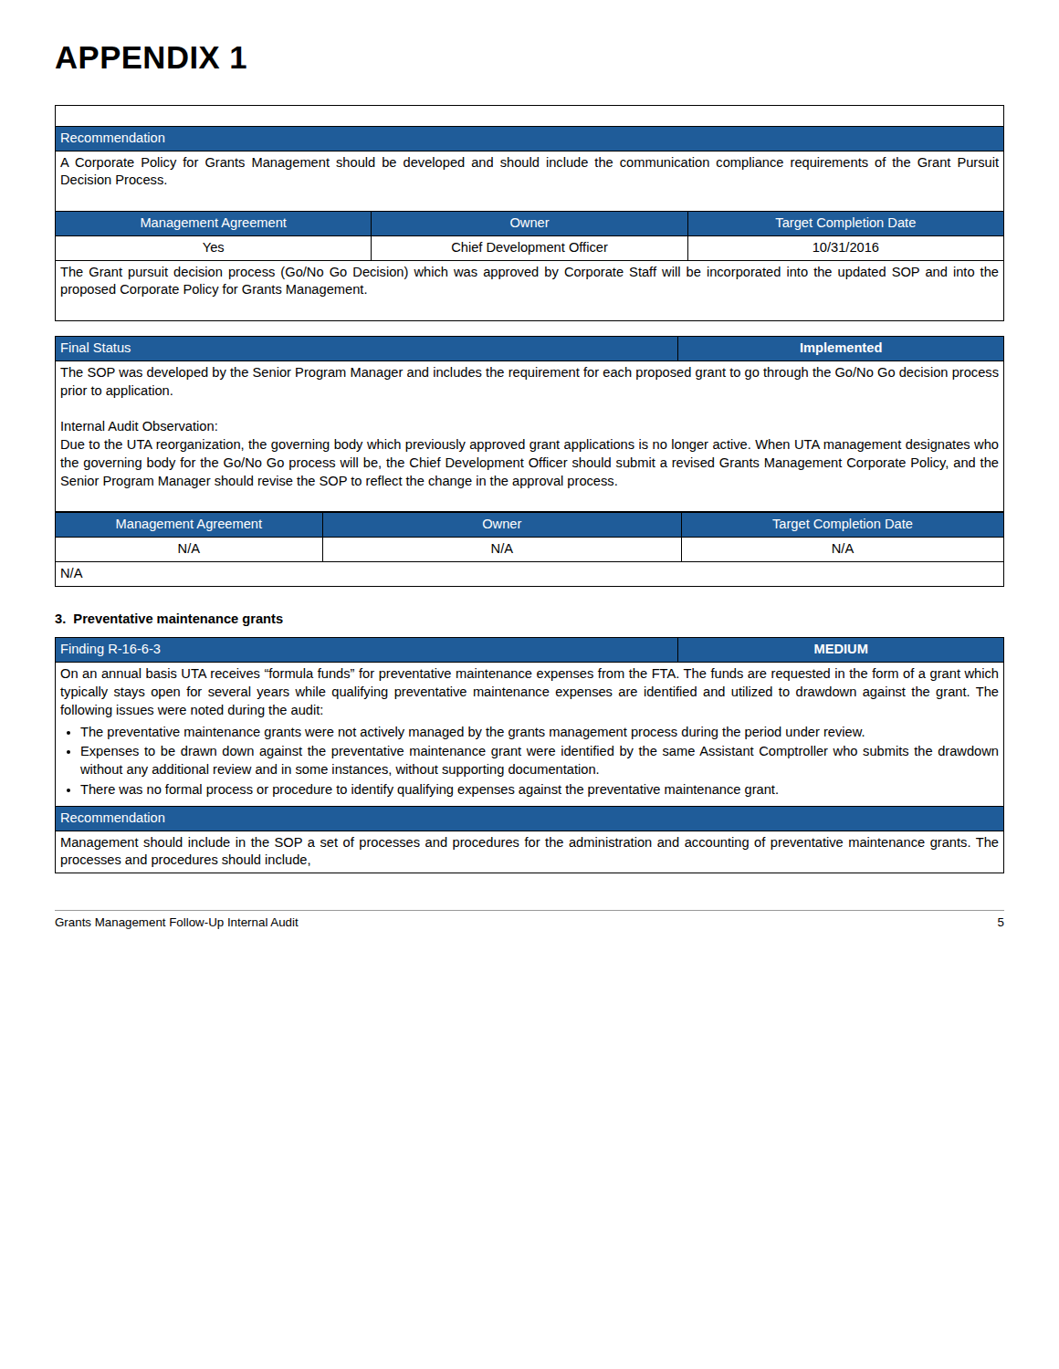APPENDIX 1
| Recommendation |
| A Corporate Policy for Grants Management should be developed and should include the communication compliance requirements of the Grant Pursuit Decision Process. |
| Management Agreement | Owner | Target Completion Date |
| Yes | Chief Development Officer | 10/31/2016 |
| The Grant pursuit decision process (Go/No Go Decision) which was approved by Corporate Staff will be incorporated into the updated SOP and into the proposed Corporate Policy for Grants Management. |
| Final Status | Implemented |
| The SOP was developed by the Senior Program Manager and includes the requirement for each proposed grant to go through the Go/No Go decision process prior to application. Internal Audit Observation: Due to the UTA reorganization, the governing body which previously approved grant applications is no longer active. When UTA management designates who the governing body for the Go/No Go process will be, the Chief Development Officer should submit a revised Grants Management Corporate Policy, and the Senior Program Manager should revise the SOP to reflect the change in the approval process. |
| Management Agreement | Owner | Target Completion Date |
| N/A | N/A | N/A |
| N/A |
3. Preventative maintenance grants
| Finding R-16-6-3 | MEDIUM |
| On an annual basis UTA receives “formula funds” for preventative maintenance expenses from the FTA. The funds are requested in the form of a grant which typically stays open for several years while qualifying preventative maintenance expenses are identified and utilized to drawdown against the grant. The following issues were noted during the audit: The preventative maintenance grants were not actively managed by the grants management process during the period under review. Expenses to be drawn down against the preventative maintenance grant were identified by the same Assistant Comptroller who submits the drawdown without any additional review and in some instances, without supporting documentation. There was no formal process or procedure to identify qualifying expenses against the preventative maintenance grant. |
| Recommendation |
| Management should include in the SOP a set of processes and procedures for the administration and accounting of preventative maintenance grants. The processes and procedures should include, |
Grants Management Follow-Up Internal Audit 5